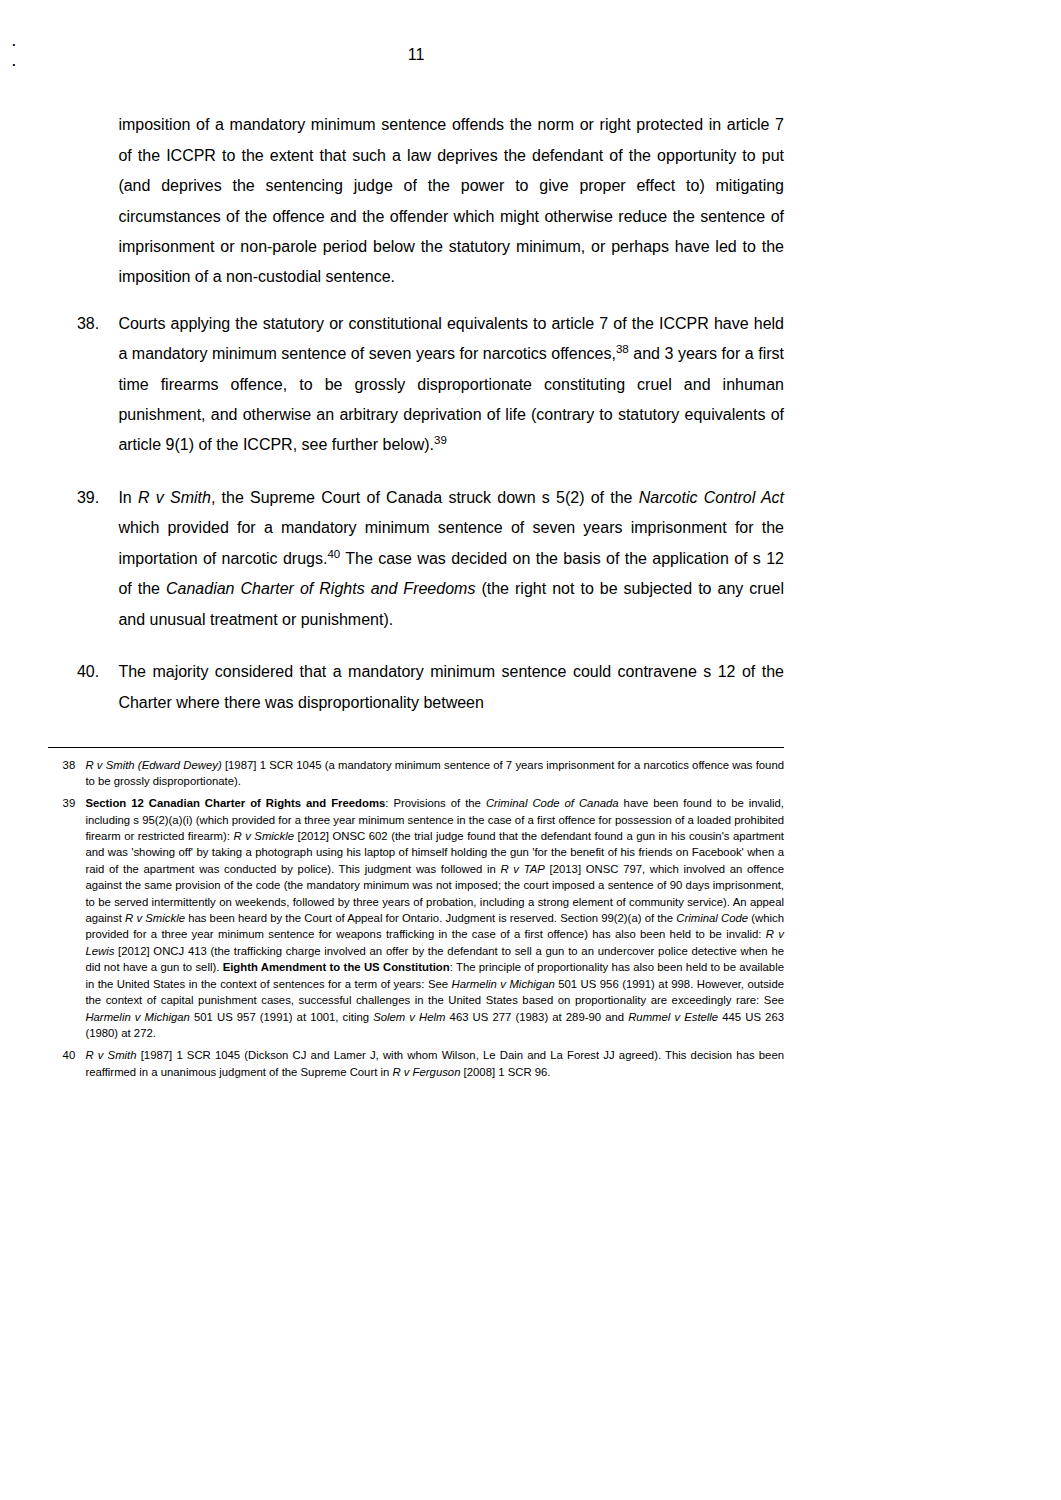.
.
11
imposition of a mandatory minimum sentence offends the norm or right protected in article 7 of the ICCPR to the extent that such a law deprives the defendant of the opportunity to put (and deprives the sentencing judge of the power to give proper effect to) mitigating circumstances of the offence and the offender which might otherwise reduce the sentence of imprisonment or non-parole period below the statutory minimum, or perhaps have led to the imposition of a non-custodial sentence.
38.
10 Courts applying the statutory or constitutional equivalents to article 7 of the ICCPR have held a mandatory minimum sentence of seven years for narcotics offences,38 and 3 years for a first time firearms offence, to be grossly disproportionate constituting cruel and inhuman punishment, and otherwise an arbitrary deprivation of life (contrary to statutory equivalents of article 9(1) of the ICCPR, see further below).39
39.
In R v Smith, the Supreme Court of Canada struck down s 5(2) of the Narcotic Control Act which provided for a mandatory minimum sentence of seven years imprisonment for the importation of narcotic drugs.40 The case was decided on the basis of the application of s 12 of the Canadian Charter of Rights and Freedoms (the right not to be subjected to any cruel and unusual treatment or punishment).
40.
20 The majority considered that a mandatory minimum sentence could contravene s 12 of the Charter where there was disproportionality between
38
R v Smith (Edward Dewey) [1987] 1 SCR 1045 (a mandatory minimum sentence of 7 years imprisonment for a narcotics offence was found to be grossly disproportionate).
39
Section 12 Canadian Charter of Rights and Freedoms: Provisions of the Criminal Code of Canada have been found to be invalid, including s 95(2)(a)(i) (which provided for a three year minimum sentence in the case of a first offence for possession of a loaded prohibited firearm or restricted firearm): R v Smickle [2012] ONSC 602 (the trial judge found that the defendant found a gun in his cousin's apartment and was 'showing off' by taking a photograph using his laptop of himself holding the gun 'for the benefit of his friends on Facebook' when a raid of the apartment was conducted by police). This judgment was followed in R v TAP [2013] ONSC 797, which involved an offence against the same provision of the code (the mandatory minimum was not imposed; the court imposed a sentence of 90 days imprisonment, to be served intermittently on weekends, followed by three years of probation, including a strong element of community service). An appeal against R v Smickle has been heard by the Court of Appeal for Ontario. Judgment is reserved. Section 99(2)(a) of the Criminal Code (which provided for a three year minimum sentence for weapons trafficking in the case of a first offence) has also been held to be invalid: R v Lewis [2012] ONCJ 413 (the trafficking charge involved an offer by the defendant to sell a gun to an undercover police detective when he did not have a gun to sell). Eighth Amendment to the US Constitution: The principle of proportionality has also been held to be available in the United States in the context of sentences for a term of years: See Harmelin v Michigan 501 US 956 (1991) at 998. However, outside the context of capital punishment cases, successful challenges in the United States based on proportionality are exceedingly rare: See Harmelin v Michigan 501 US 957 (1991) at 1001, citing Solem v Helm 463 US 277 (1983) at 289-90 and Rummel v Estelle 445 US 263 (1980) at 272.
40
R v Smith [1987] 1 SCR 1045 (Dickson CJ and Lamer J, with whom Wilson, Le Dain and La Forest JJ agreed). This decision has been reaffirmed in a unanimous judgment of the Supreme Court in R v Ferguson [2008] 1 SCR 96.